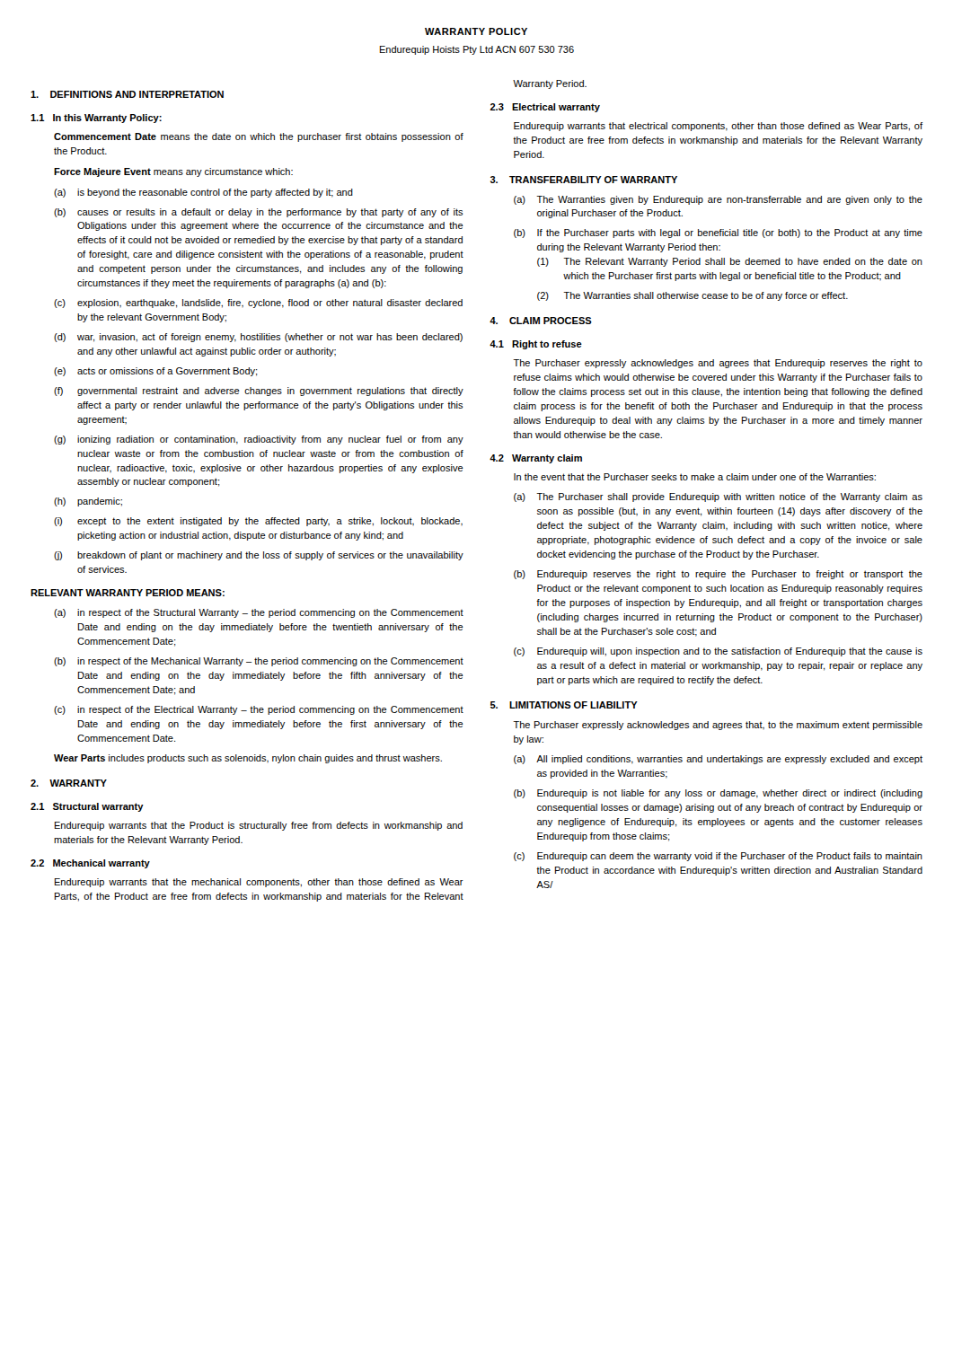WARRANTY POLICY
Endurequip Hoists Pty Ltd ACN 607 530 736
1. DEFINITIONS AND INTERPRETATION
1.1 In this Warranty Policy:
Commencement Date means the date on which the purchaser first obtains possession of the Product.
Force Majeure Event means any circumstance which:
(a) is beyond the reasonable control of the party affected by it; and
(b) causes or results in a default or delay in the performance by that party of any of its Obligations under this agreement where the occurrence of the circumstance and the effects of it could not be avoided or remedied by the exercise by that party of a standard of foresight, care and diligence consistent with the operations of a reasonable, prudent and competent person under the circumstances, and includes any of the following circumstances if they meet the requirements of paragraphs (a) and (b):
(c) explosion, earthquake, landslide, fire, cyclone, flood or other natural disaster declared by the relevant Government Body;
(d) war, invasion, act of foreign enemy, hostilities (whether or not war has been declared) and any other unlawful act against public order or authority;
(e) acts or omissions of a Government Body;
(f) governmental restraint and adverse changes in government regulations that directly affect a party or render unlawful the performance of the party's Obligations under this agreement;
(g) ionizing radiation or contamination, radioactivity from any nuclear fuel or from any nuclear waste or from the combustion of nuclear waste or from the combustion of nuclear, radioactive, toxic, explosive or other hazardous properties of any explosive assembly or nuclear component;
(h) pandemic;
(i) except to the extent instigated by the affected party, a strike, lockout, blockade, picketing action or industrial action, dispute or disturbance of any kind; and
(j) breakdown of plant or machinery and the loss of supply of services or the unavailability of services.
RELEVANT WARRANTY PERIOD MEANS:
(a) in respect of the Structural Warranty – the period commencing on the Commencement Date and ending on the day immediately before the twentieth anniversary of the Commencement Date;
(b) in respect of the Mechanical Warranty – the period commencing on the Commencement Date and ending on the day immediately before the fifth anniversary of the Commencement Date; and
(c) in respect of the Electrical Warranty – the period commencing on the Commencement Date and ending on the day immediately before the first anniversary of the Commencement Date.
Wear Parts includes products such as solenoids, nylon chain guides and thrust washers.
2. WARRANTY
2.1 Structural warranty
Endurequip warrants that the Product is structurally free from defects in workmanship and materials for the Relevant Warranty Period.
2.2 Mechanical warranty
Endurequip warrants that the mechanical components, other than those defined as Wear Parts, of the Product are free from defects in workmanship and materials for the Relevant Warranty Period.
2.3 Electrical warranty
Endurequip warrants that electrical components, other than those defined as Wear Parts, of the Product are free from defects in workmanship and materials for the Relevant Warranty Period.
3. TRANSFERABILITY OF WARRANTY
(a) The Warranties given by Endurequip are non-transferrable and are given only to the original Purchaser of the Product.
(b) If the Purchaser parts with legal or beneficial title (or both) to the Product at any time during the Relevant Warranty Period then:
(1) The Relevant Warranty Period shall be deemed to have ended on the date on which the Purchaser first parts with legal or beneficial title to the Product; and
(2) The Warranties shall otherwise cease to be of any force or effect.
4. CLAIM PROCESS
4.1 Right to refuse
The Purchaser expressly acknowledges and agrees that Endurequip reserves the right to refuse claims which would otherwise be covered under this Warranty if the Purchaser fails to follow the claims process set out in this clause, the intention being that following the defined claim process is for the benefit of both the Purchaser and Endurequip in that the process allows Endurequip to deal with any claims by the Purchaser in a more and timely manner than would otherwise be the case.
4.2 Warranty claim
In the event that the Purchaser seeks to make a claim under one of the Warranties:
(a) The Purchaser shall provide Endurequip with written notice of the Warranty claim as soon as possible (but, in any event, within fourteen (14) days after discovery of the defect the subject of the Warranty claim, including with such written notice, where appropriate, photographic evidence of such defect and a copy of the invoice or sale docket evidencing the purchase of the Product by the Purchaser.
(b) Endurequip reserves the right to require the Purchaser to freight or transport the Product or the relevant component to such location as Endurequip reasonably requires for the purposes of inspection by Endurequip, and all freight or transportation charges (including charges incurred in returning the Product or component to the Purchaser) shall be at the Purchaser's sole cost; and
(c) Endurequip will, upon inspection and to the satisfaction of Endurequip that the cause is as a result of a defect in material or workmanship, pay to repair, repair or replace any part or parts which are required to rectify the defect.
5. LIMITATIONS OF LIABILITY
The Purchaser expressly acknowledges and agrees that, to the maximum extent permissible by law:
(a) All implied conditions, warranties and undertakings are expressly excluded and except as provided in the Warranties;
(b) Endurequip is not liable for any loss or damage, whether direct or indirect (including consequential losses or damage) arising out of any breach of contract by Endurequip or any negligence of Endurequip, its employees or agents and the customer releases Endurequip from those claims;
(c) Endurequip can deem the warranty void if the Purchaser of the Product fails to maintain the Product in accordance with Endurequip's written direction and Australian Standard AS/